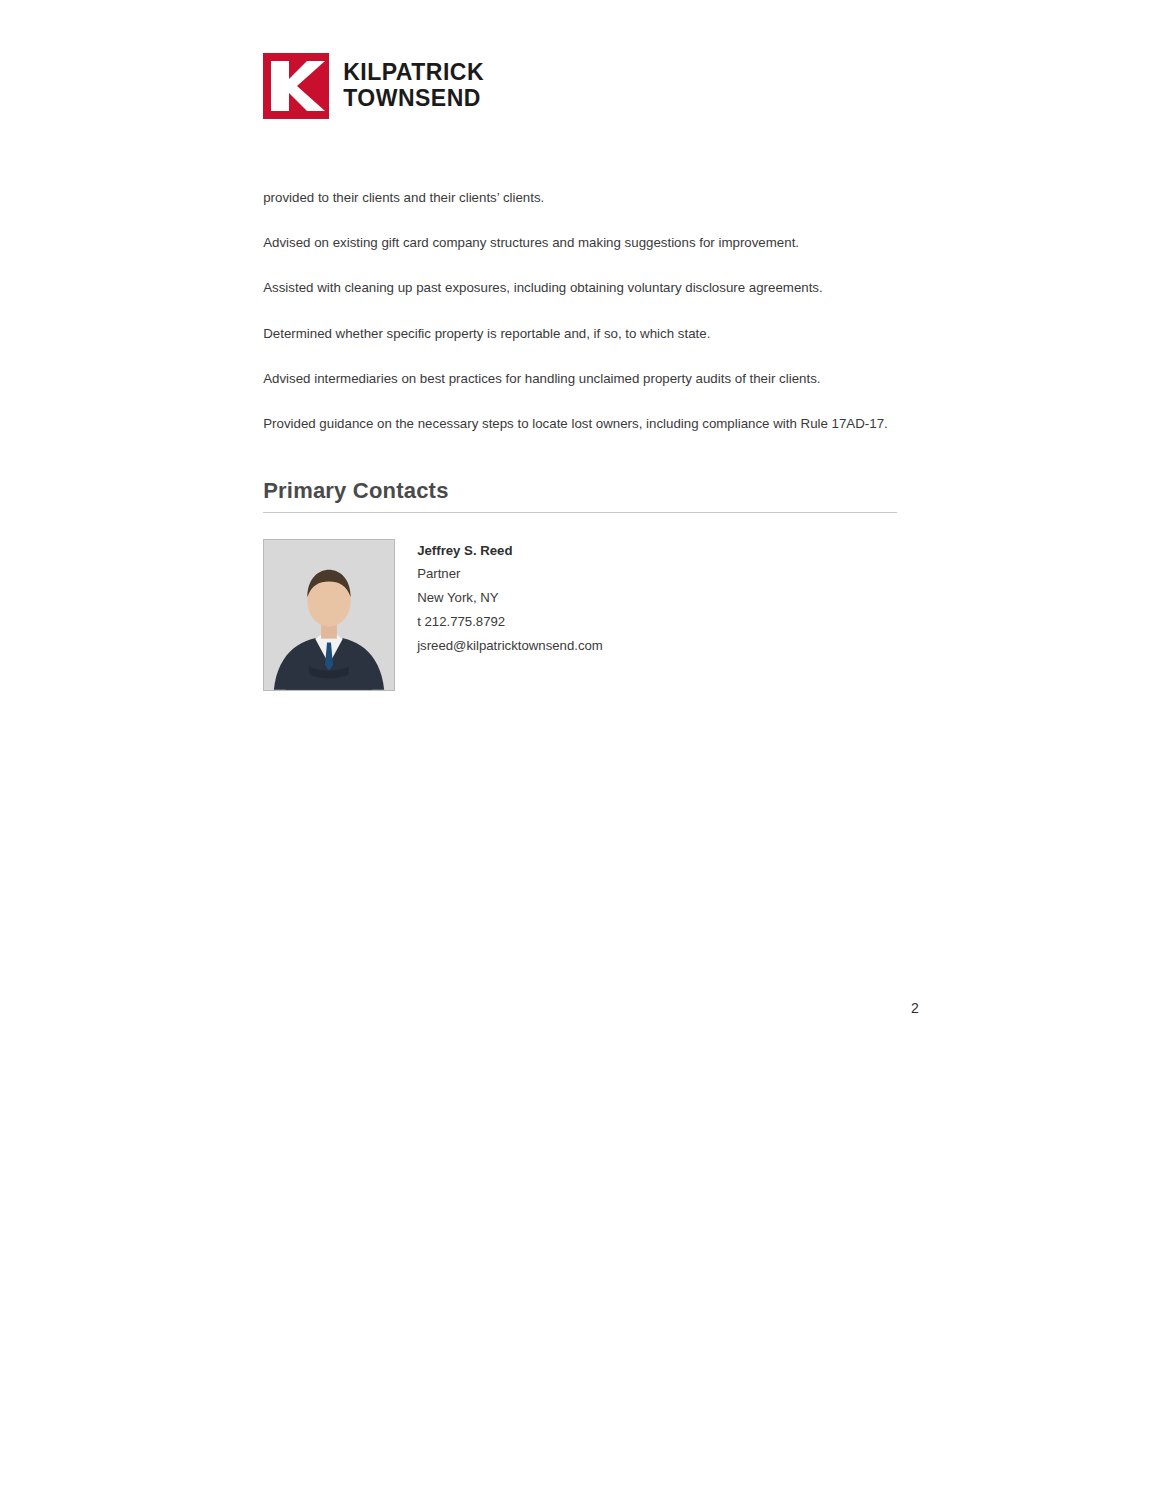KILPATRICK
TOWNSEND
provided to their clients and their clients’ clients.
Advised on existing gift card company structures and making suggestions for improvement.
Assisted with cleaning up past exposures, including obtaining voluntary disclosure agreements.
Determined whether specific property is reportable and, if so, to which state.
Advised intermediaries on best practices for handling unclaimed property audits of their clients.
Provided guidance on the necessary steps to locate lost owners, including compliance with Rule 17AD-17.
Primary Contacts
Jeffrey S. Reed
Partner
New York, NY
t 212.775.8792
jsreed@kilpatricktownsend.com
2